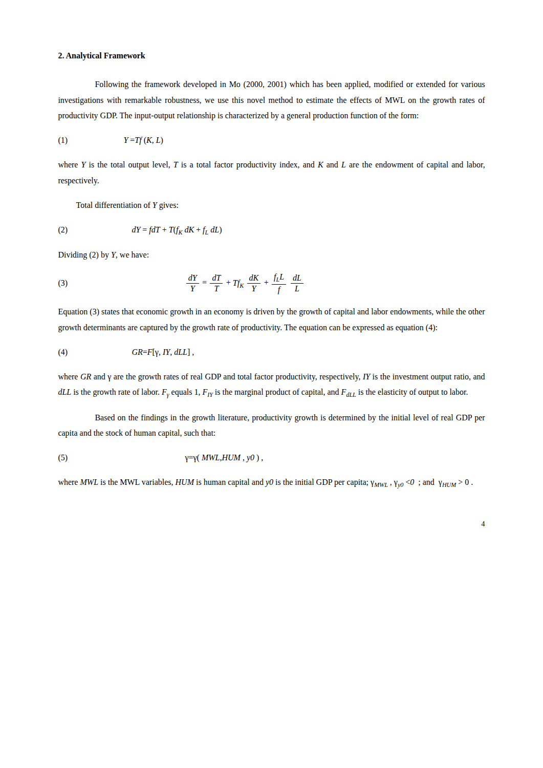2. Analytical Framework
Following the framework developed in Mo (2000, 2001) which has been applied, modified or extended for various investigations with remarkable robustness, we use this novel method to estimate the effects of MWL on the growth rates of productivity GDP. The input-output relationship is characterized by a general production function of the form:
(1) Y =Tf (K, L)
where Y is the total output level, T is a total factor productivity index, and K and L are the endowment of capital and labor, respectively.
Total differentiation of Y gives:
(2) dY = fdT + T(fK dK + fL dL)
Dividing (2) by Y, we have:
(3) dY Y = dT T + TfK dK Y + fLL f dL L
Equation (3) states that economic growth in an economy is driven by the growth of capital and labor endowments, while the other growth determinants are captured by the growth rate of productivity. The equation can be expressed as equation (4):
(4) GR=F[γ, IY, dLL] ,
where GR and γ are the growth rates of real GDP and total factor productivity, respectively, IY is the investment output ratio, and dLL is the growth rate of labor. Fγ equals 1, FIY is the marginal product of capital, and FdLL is the elasticity of output to labor.
Based on the findings in the growth literature, productivity growth is determined by the initial level of real GDP per capita and the stock of human capital, such that:
(5) γ=γ( MWL,HUM , y0 ) ,
where MWL is the MWL variables, HUM is human capital and y0 is the initial GDP per capita; γMWL , γy0 <0 ; and γHUM > 0 .
4